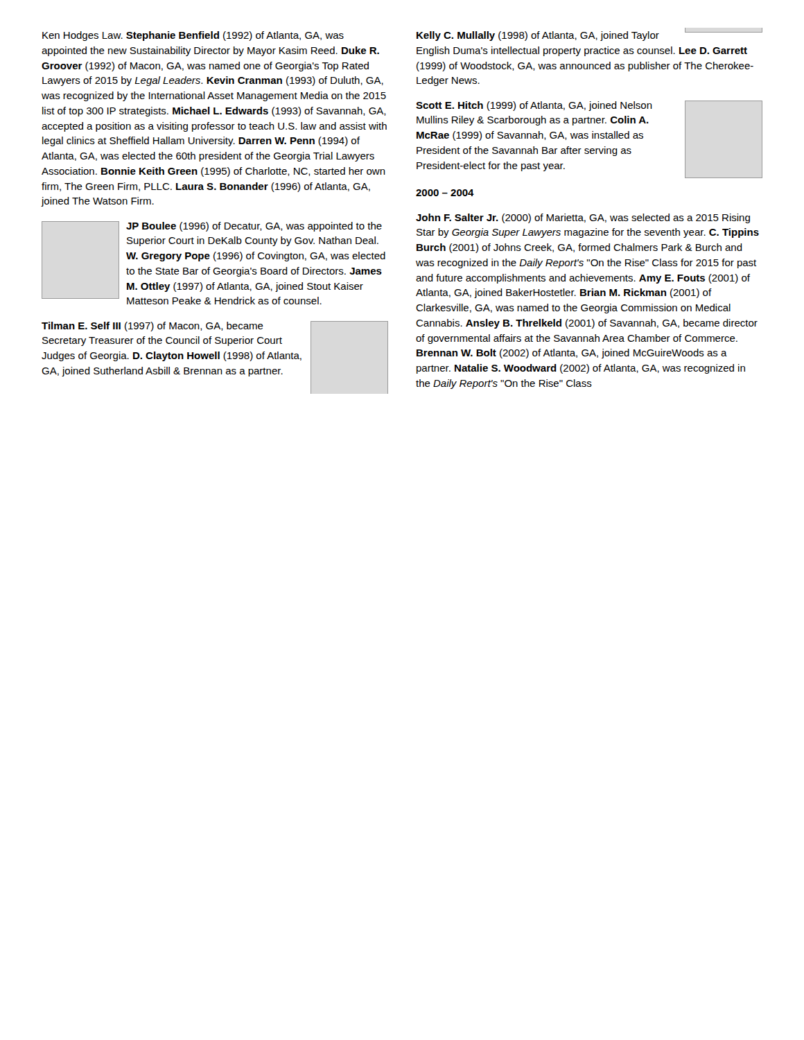Ken Hodges Law. Stephanie Benfield (1992) of Atlanta, GA, was appointed the new Sustainability Director by Mayor Kasim Reed. Duke R. Groover (1992) of Macon, GA, was named one of Georgia's Top Rated Lawyers of 2015 by Legal Leaders. Kevin Cranman (1993) of Duluth, GA, was recognized by the International Asset Management Media on the 2015 list of top 300 IP strategists. Michael L. Edwards (1993) of Savannah, GA, accepted a position as a visiting professor to teach U.S. law and assist with legal clinics at Sheffield Hallam University. Darren W. Penn (1994) of Atlanta, GA, was elected the 60th president of the Georgia Trial Lawyers Association. Bonnie Keith Green (1995) of Charlotte, NC, started her own firm, The Green Firm, PLLC. Laura S. Bonander (1996) of Atlanta, GA, joined The Watson Firm.
JP Boulee (1996) of Decatur, GA, was appointed to the Superior Court in DeKalb County by Gov. Nathan Deal. W. Gregory Pope (1996) of Covington, GA, was elected to the State Bar of Georgia's Board of Directors. James M. Ottley (1997) of Atlanta, GA, joined Stout Kaiser Matteson Peake & Hendrick as of counsel.
Tilman E. Self III (1997) of Macon, GA, became Secretary Treasurer of the Council of Superior Court Judges of Georgia. D. Clayton Howell (1998) of Atlanta, GA, joined Sutherland Asbill & Brennan as a partner.
Kelly C. Mullally (1998) of Atlanta, GA, joined Taylor English Duma's intellectual property practice as counsel. Lee D. Garrett (1999) of Woodstock, GA, was announced as publisher of The Cherokee-Ledger News.
Scott E. Hitch (1999) of Atlanta, GA, joined Nelson Mullins Riley & Scarborough as a partner. Colin A. McRae (1999) of Savannah, GA, was installed as President of the Savannah Bar after serving as President-elect for the past year.
2000 – 2004
John F. Salter Jr. (2000) of Marietta, GA, was selected as a 2015 Rising Star by Georgia Super Lawyers magazine for the seventh year. C. Tippins Burch (2001) of Johns Creek, GA, formed Chalmers Park & Burch and was recognized in the Daily Report's "On the Rise" Class for 2015 for past and future accomplishments and achievements. Amy E. Fouts (2001) of Atlanta, GA, joined BakerHostetler. Brian M. Rickman (2001) of Clarkesville, GA, was named to the Georgia Commission on Medical Cannabis. Ansley B. Threlkeld (2001) of Savannah, GA, became director of governmental affairs at the Savannah Area Chamber of Commerce. Brennan W. Bolt (2002) of Atlanta, GA, joined McGuireWoods as a partner. Natalie S. Woodward (2002) of Atlanta, GA, was recognized in the Daily Report's "On the Rise" Class